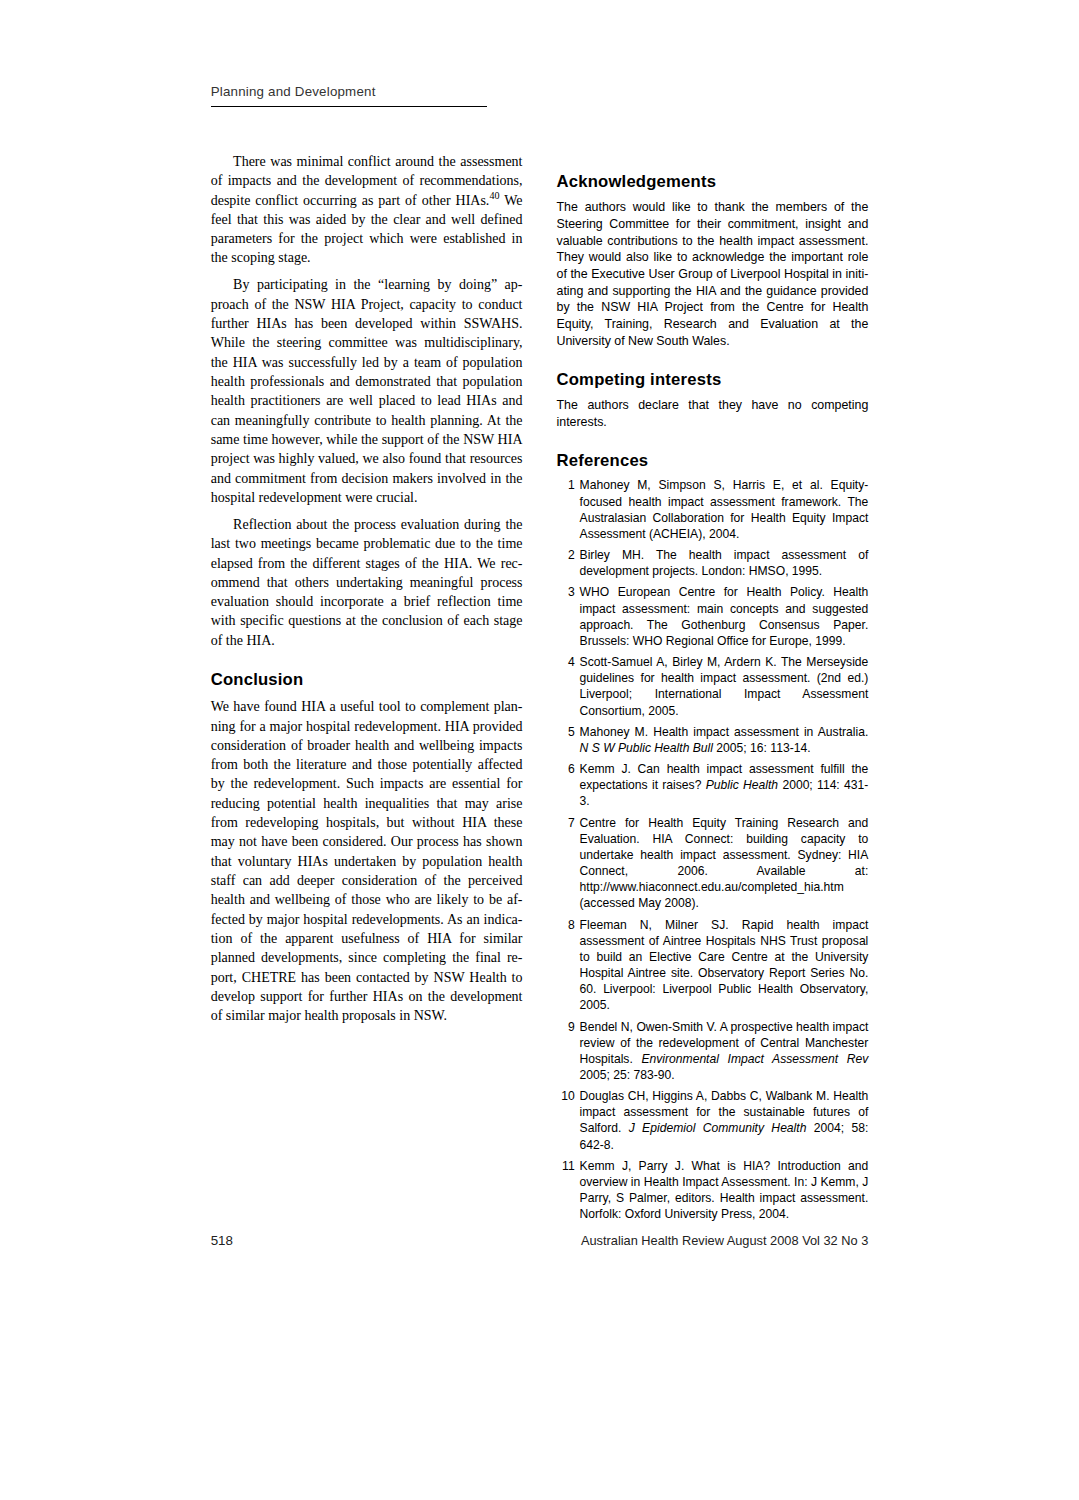Planning and Development
There was minimal conflict around the assessment of impacts and the development of recommendations, despite conflict occurring as part of other HIAs.40 We feel that this was aided by the clear and well defined parameters for the project which were established in the scoping stage.
By participating in the “learning by doing” approach of the NSW HIA Project, capacity to conduct further HIAs has been developed within SSWAHS. While the steering committee was multidisciplinary, the HIA was successfully led by a team of population health professionals and demonstrated that population health practitioners are well placed to lead HIAs and can meaningfully contribute to health planning. At the same time however, while the support of the NSW HIA project was highly valued, we also found that resources and commitment from decision makers involved in the hospital redevelopment were crucial.
Reflection about the process evaluation during the last two meetings became problematic due to the time elapsed from the different stages of the HIA. We recommend that others undertaking meaningful process evaluation should incorporate a brief reflection time with specific questions at the conclusion of each stage of the HIA.
Conclusion
We have found HIA a useful tool to complement planning for a major hospital redevelopment. HIA provided consideration of broader health and wellbeing impacts from both the literature and those potentially affected by the redevelopment. Such impacts are essential for reducing potential health inequalities that may arise from redeveloping hospitals, but without HIA these may not have been considered. Our process has shown that voluntary HIAs undertaken by population health staff can add deeper consideration of the perceived health and wellbeing of those who are likely to be affected by major hospital redevelopments. As an indication of the apparent usefulness of HIA for similar planned developments, since completing the final report, CHETRE has been contacted by NSW Health to develop support for further HIAs on the development of similar major health proposals in NSW.
Acknowledgements
The authors would like to thank the members of the Steering Committee for their commitment, insight and valuable contributions to the health impact assessment. They would also like to acknowledge the important role of the Executive User Group of Liverpool Hospital in initiating and supporting the HIA and the guidance provided by the NSW HIA Project from the Centre for Health Equity, Training, Research and Evaluation at the University of New South Wales.
Competing interests
The authors declare that they have no competing interests.
References
Mahoney M, Simpson S, Harris E, et al. Equity-focused health impact assessment framework. The Australasian Collaboration for Health Equity Impact Assessment (ACHEIA), 2004.
Birley MH. The health impact assessment of development projects. London: HMSO, 1995.
WHO European Centre for Health Policy. Health impact assessment: main concepts and suggested approach. The Gothenburg Consensus Paper. Brussels: WHO Regional Office for Europe, 1999.
Scott-Samuel A, Birley M, Ardern K. The Merseyside guidelines for health impact assessment. (2nd ed.) Liverpool; International Impact Assessment Consortium, 2005.
Mahoney M. Health impact assessment in Australia. N S W Public Health Bull 2005; 16: 113-14.
Kemm J. Can health impact assessment fulfill the expectations it raises? Public Health 2000; 114: 431-3.
Centre for Health Equity Training Research and Evaluation. HIA Connect: building capacity to undertake health impact assessment. Sydney: HIA Connect, 2006. Available at: http://www.hiaconnect.edu.au/completed_hia.htm (accessed May 2008).
Fleeman N, Milner SJ. Rapid health impact assessment of Aintree Hospitals NHS Trust proposal to build an Elective Care Centre at the University Hospital Aintree site. Observatory Report Series No. 60. Liverpool: Liverpool Public Health Observatory, 2005.
Bendel N, Owen-Smith V. A prospective health impact review of the redevelopment of Central Manchester Hospitals. Environmental Impact Assessment Rev 2005; 25: 783-90.
Douglas CH, Higgins A, Dabbs C, Walbank M. Health impact assessment for the sustainable futures of Salford. J Epidemiol Community Health 2004; 58: 642-8.
Kemm J, Parry J. What is HIA? Introduction and overview in Health Impact Assessment. In: J Kemm, J Parry, S Palmer, editors. Health impact assessment. Norfolk: Oxford University Press, 2004.
518
Australian Health Review August 2008 Vol 32 No 3